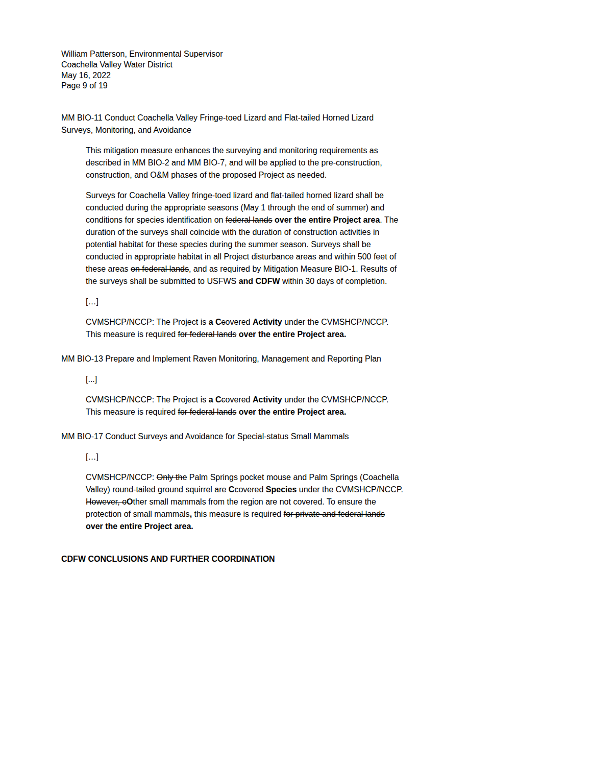William Patterson, Environmental Supervisor
Coachella Valley Water District
May 16, 2022
Page 9 of 19
MM BIO-11 Conduct Coachella Valley Fringe-toed Lizard and Flat-tailed Horned Lizard Surveys, Monitoring, and Avoidance
This mitigation measure enhances the surveying and monitoring requirements as described in MM BIO-2 and MM BIO-7, and will be applied to the pre-construction, construction, and O&M phases of the proposed Project as needed.
Surveys for Coachella Valley fringe-toed lizard and flat-tailed horned lizard shall be conducted during the appropriate seasons (May 1 through the end of summer) and conditions for species identification on federal lands over the entire Project area. The duration of the surveys shall coincide with the duration of construction activities in potential habitat for these species during the summer season. Surveys shall be conducted in appropriate habitat in all Project disturbance areas and within 500 feet of these areas on federal lands, and as required by Mitigation Measure BIO-1. Results of the surveys shall be submitted to USFWS and CDFW within 30 days of completion.
[…]
CVMSHCP/NCCP: The Project is a C covered Activity under the CVMSHCP/NCCP. This measure is required for federal lands over the entire Project area.
MM BIO-13 Prepare and Implement Raven Monitoring, Management and Reporting Plan
[...]
CVMSHCP/NCCP: The Project is a C covered Activity under the CVMSHCP/NCCP. This measure is required for federal lands over the entire Project area.
MM BIO-17 Conduct Surveys and Avoidance for Special-status Small Mammals
[…]
CVMSHCP/NCCP: Only the Palm Springs pocket mouse and Palm Springs (Coachella Valley) round-tailed ground squirrel are Ccovered Species under the CVMSHCP/NCCP. However, oOther small mammals from the region are not covered. To ensure the protection of small mammals, this measure is required for private and federal lands over the entire Project area.
CDFW CONCLUSIONS AND FURTHER COORDINATION